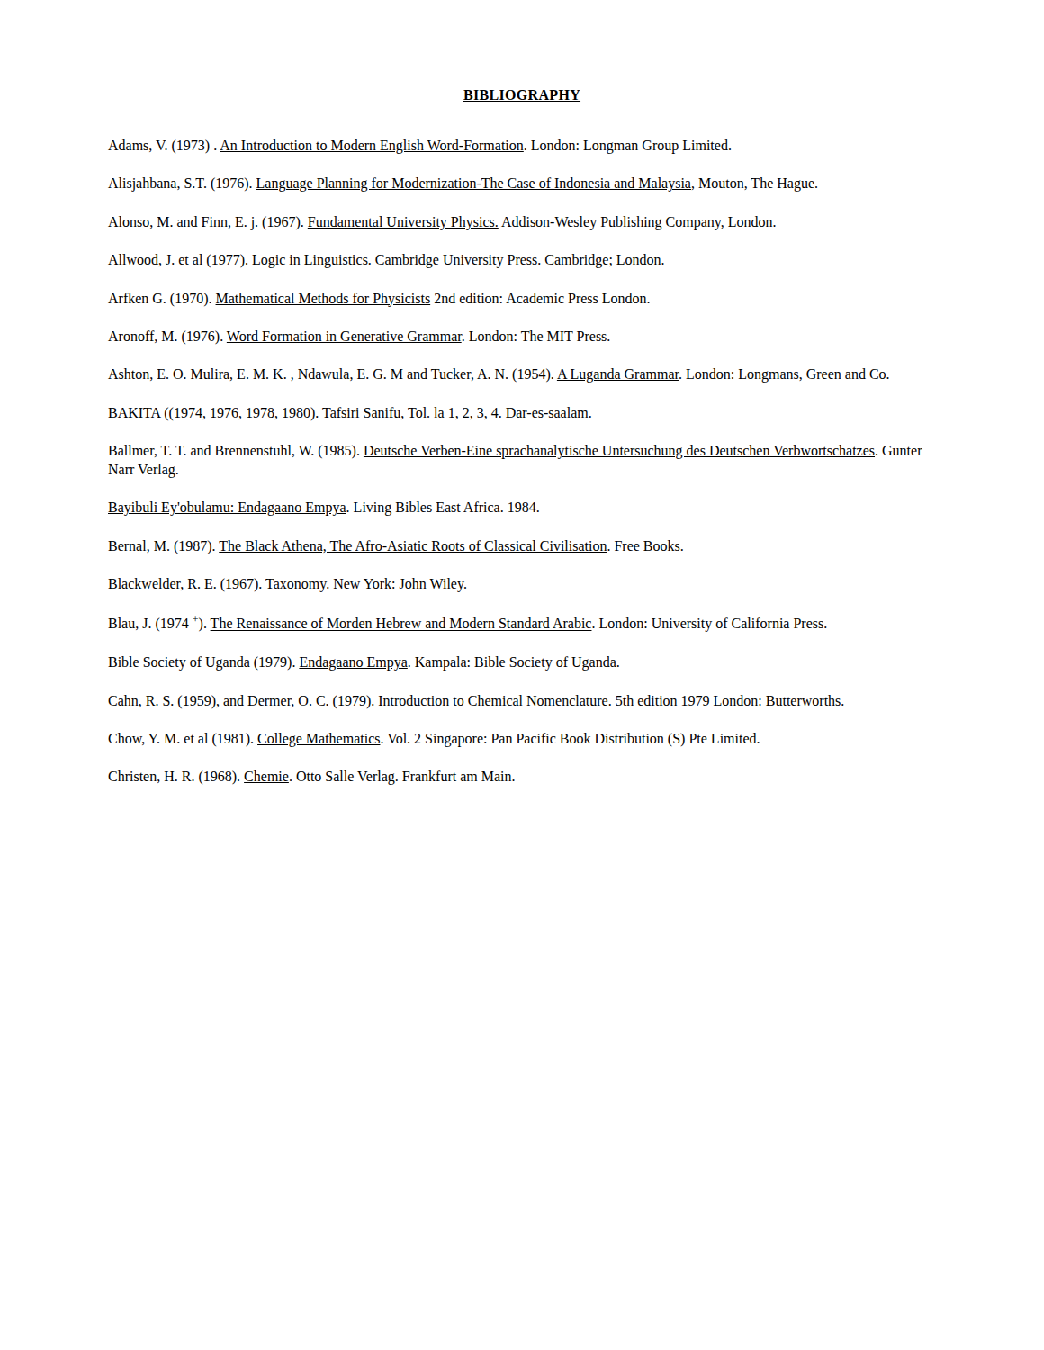BIBLIOGRAPHY
Adams, V. (1973) . An Introduction to Modern English Word-Formation. London: Longman Group Limited.
Alisjahbana, S.T. (1976). Language Planning for Modernization-The Case of Indonesia and Malaysia, Mouton, The Hague.
Alonso, M. and Finn, E. j. (1967). Fundamental University Physics. Addison-Wesley Publishing Company, London.
Allwood, J. et al (1977). Logic in Linguistics. Cambridge University Press. Cambridge; London.
Arfken G. (1970). Mathematical Methods for Physicists 2nd edition: Academic Press London.
Aronoff, M. (1976). Word Formation in Generative Grammar. London: The MIT Press.
Ashton, E. O. Mulira, E. M. K. , Ndawula, E. G. M and Tucker, A. N. (1954). A Luganda Grammar. London: Longmans, Green and Co.
BAKITA ((1974, 1976, 1978, 1980). Tafsiri Sanifu, Tol. la 1, 2, 3, 4. Dar-es-saalam.
Ballmer, T. T. and Brennenstuhl, W. (1985). Deutsche Verben-Eine sprachanalytische Untersuchung des Deutschen Verbwortschatzes. Gunter Narr Verlag.
Bayibuli Ey'obulamu: Endagaano Empya. Living Bibles East Africa. 1984.
Bernal, M. (1987). The Black Athena, The Afro-Asiatic Roots of Classical Civilisation. Free Books.
Blackwelder, R. E. (1967). Taxonomy. New York: John Wiley.
Blau, J. (1974 +). The Renaissance of Morden Hebrew and Modern Standard Arabic. London: University of California Press.
Bible Society of Uganda (1979). Endagaano Empya. Kampala: Bible Society of Uganda.
Cahn, R. S. (1959), and Dermer, O. C. (1979). Introduction to Chemical Nomenclature. 5th edition 1979 London: Butterworths.
Chow, Y. M. et al (1981). College Mathematics. Vol. 2 Singapore: Pan Pacific Book Distribution (S) Pte Limited.
Christen, H. R. (1968). Chemie. Otto Salle Verlag. Frankfurt am Main.